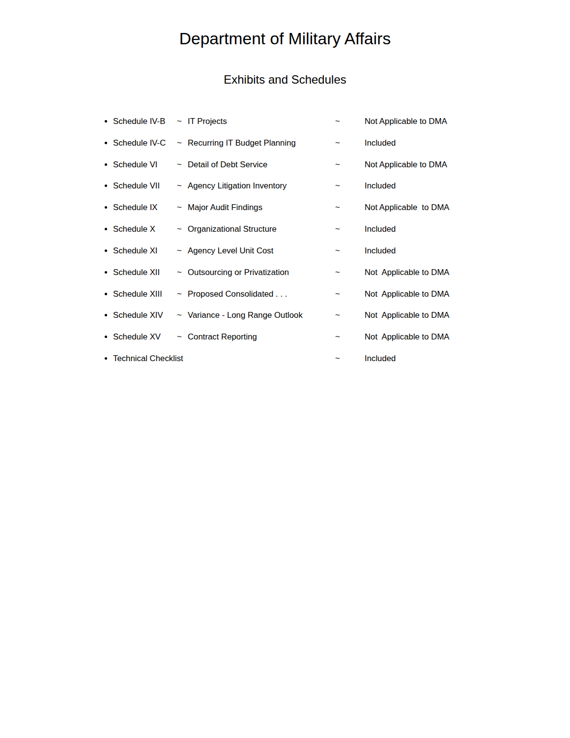Department of Military Affairs
Exhibits and Schedules
Schedule IV-B ~ IT Projects ~ Not Applicable to DMA
Schedule IV-C ~ Recurring IT Budget Planning ~ Included
Schedule VI ~ Detail of Debt Service ~ Not Applicable to DMA
Schedule VII ~ Agency Litigation Inventory ~ Included
Schedule IX ~ Major Audit Findings ~ Not Applicable to DMA
Schedule X ~ Organizational Structure ~ Included
Schedule XI ~ Agency Level Unit Cost ~ Included
Schedule XII ~ Outsourcing or Privatization ~ Not Applicable to DMA
Schedule XIII ~ Proposed Consolidated . . . ~ Not Applicable to DMA
Schedule XIV ~ Variance - Long Range Outlook ~ Not Applicable to DMA
Schedule XV ~ Contract Reporting ~ Not Applicable to DMA
Technical Checklist ~ Included